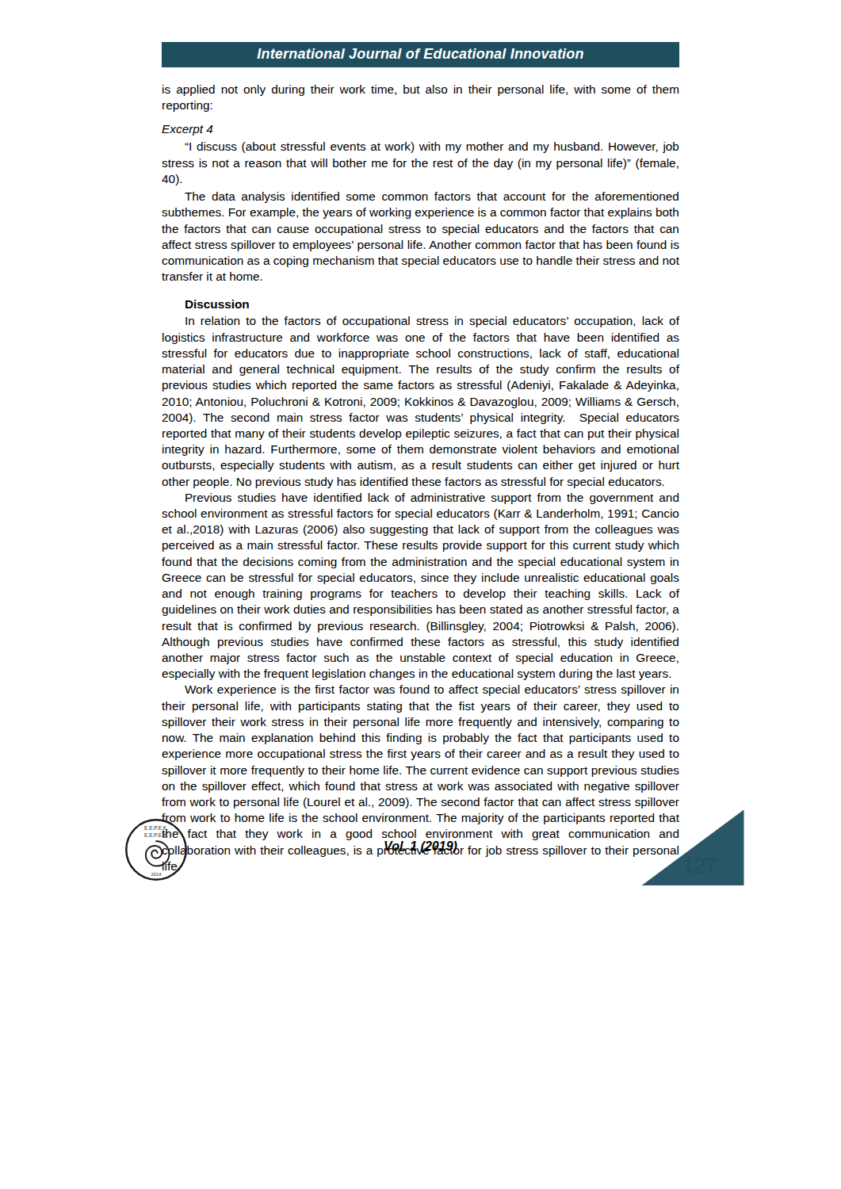International Journal of Educational Innovation
is applied not only during their work time, but also in their personal life, with some of them reporting:
Excerpt 4
“I discuss (about stressful events at work) with my mother and my husband. However, job stress is not a reason that will bother me for the rest of the day (in my personal life)” (female, 40).
The data analysis identified some common factors that account for the aforementioned subthemes. For example, the years of working experience is a common factor that explains both the factors that can cause occupational stress to special educators and the factors that can affect stress spillover to employees’ personal life. Another common factor that has been found is communication as a coping mechanism that special educators use to handle their stress and not transfer it at home.
Discussion
In relation to the factors of occupational stress in special educators’ occupation, lack of logistics infrastructure and workforce was one of the factors that have been identified as stressful for educators due to inappropriate school constructions, lack of staff, educational material and general technical equipment. The results of the study confirm the results of previous studies which reported the same factors as stressful (Adeniyi, Fakalade & Adeyinka, 2010; Antoniou, Poluchroni & Kotroni, 2009; Kokkinos & Davazoglou, 2009; Williams & Gersch, 2004). The second main stress factor was students’ physical integrity. Special educators reported that many of their students develop epileptic seizures, a fact that can put their physical integrity in hazard. Furthermore, some of them demonstrate violent behaviors and emotional outbursts, especially students with autism, as a result students can either get injured or hurt other people. No previous study has identified these factors as stressful for special educators.
Previous studies have identified lack of administrative support from the government and school environment as stressful factors for special educators (Karr & Landerholm, 1991; Cancio et al.,2018) with Lazuras (2006) also suggesting that lack of support from the colleagues was perceived as a main stressful factor. These results provide support for this current study which found that the decisions coming from the administration and the special educational system in Greece can be stressful for special educators, since they include unrealistic educational goals and not enough training programs for teachers to develop their teaching skills. Lack of guidelines on their work duties and responsibilities has been stated as another stressful factor, a result that is confirmed by previous research. (Billinsgley, 2004; Piotrowksi & Palsh, 2006). Although previous studies have confirmed these factors as stressful, this study identified another major stress factor such as the unstable context of special education in Greece, especially with the frequent legislation changes in the educational system during the last years.
Work experience is the first factor was found to affect special educators’ stress spillover in their personal life, with participants stating that the fist years of their career, they used to spillover their work stress in their personal life more frequently and intensively, comparing to now. The main explanation behind this finding is probably the fact that participants used to experience more occupational stress the first years of their career and as a result they used to spillover it more frequently to their home life. The current evidence can support previous studies on the spillover effect, which found that stress at work was associated with negative spillover from work to personal life (Lourel et al., 2009). The second factor that can affect stress spillover from work to home life is the school environment. The majority of the participants reported that the fact that they work in a good school environment with great communication and collaboration with their colleagues, is a protective factor for job stress spillover to their personal life.
Vol. 1 (2019)
127
E.E.P.E.K. E.E.P.E.K. 2014